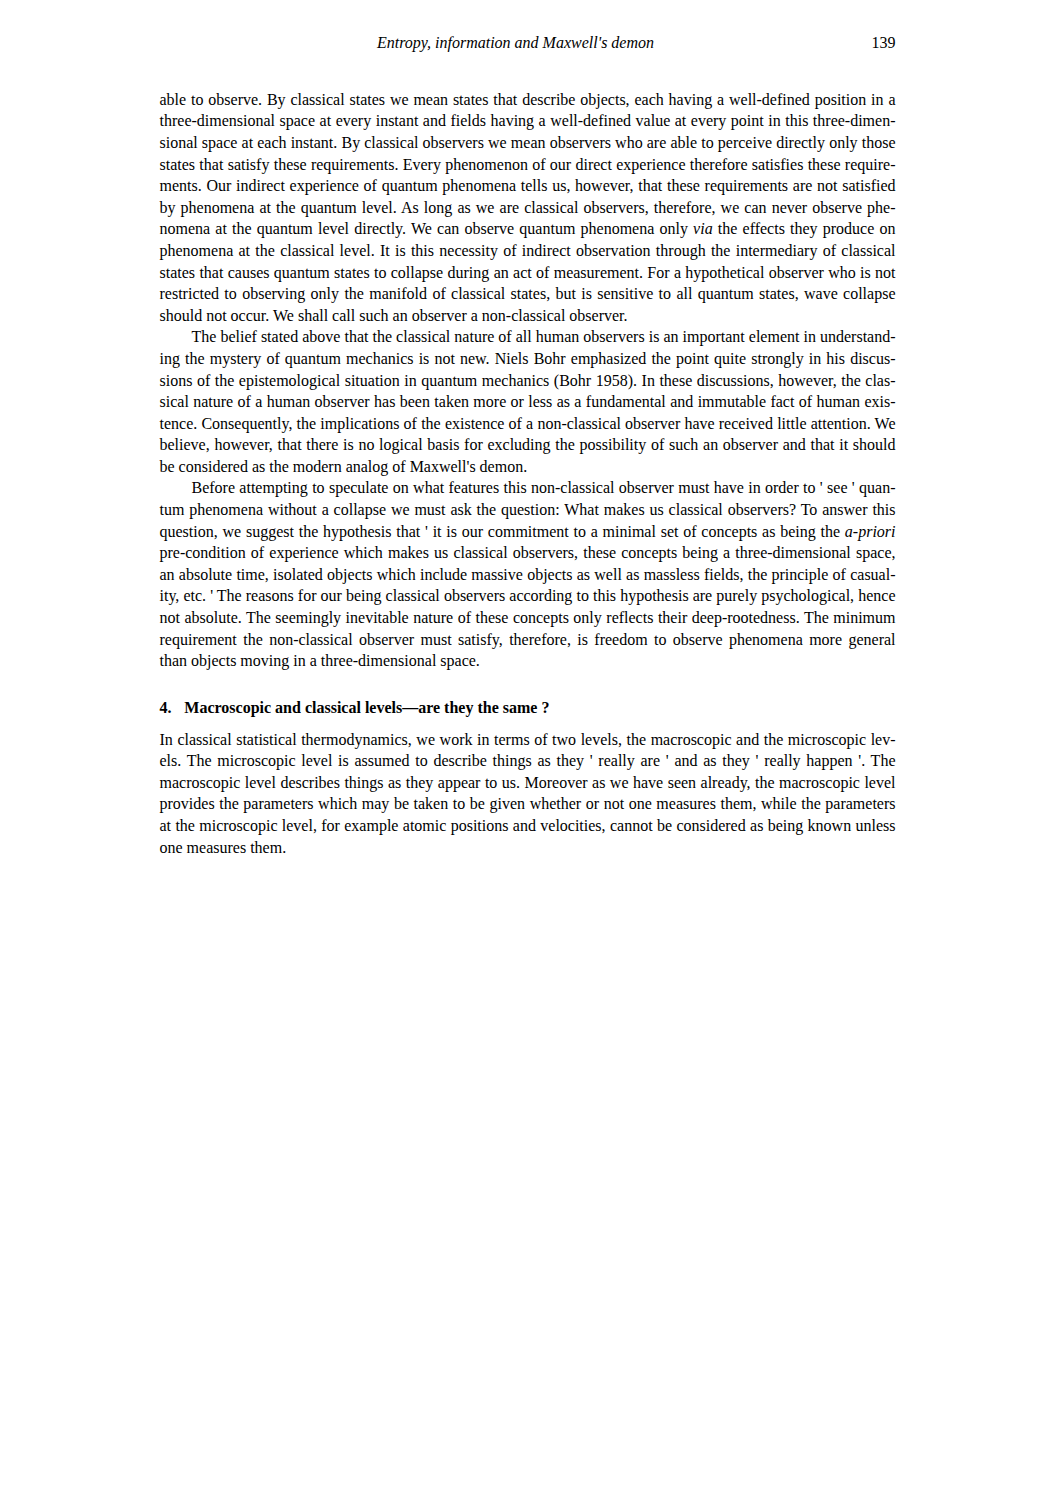Entropy, information and Maxwell's demon 139
able to observe. By classical states we mean states that describe objects, each having a well-defined position in a three-dimensional space at every instant and fields having a well-defined value at every point in this three-dimensional space at each instant. By classical observers we mean observers who are able to perceive directly only those states that satisfy these requirements. Every phenomenon of our direct experience therefore satisfies these requirements. Our indirect experience of quantum phenomena tells us, however, that these requirements are not satisfied by phenomena at the quantum level. As long as we are classical observers, therefore, we can never observe phenomena at the quantum level directly. We can observe quantum phenomena only via the effects they produce on phenomena at the classical level. It is this necessity of indirect observation through the intermediary of classical states that causes quantum states to collapse during an act of measurement. For a hypothetical observer who is not restricted to observing only the manifold of classical states, but is sensitive to all quantum states, wave collapse should not occur. We shall call such an observer a non-classical observer.
The belief stated above that the classical nature of all human observers is an important element in understanding the mystery of quantum mechanics is not new. Niels Bohr emphasized the point quite strongly in his discussions of the epistemological situation in quantum mechanics (Bohr 1958). In these discussions, however, the classical nature of a human observer has been taken more or less as a fundamental and immutable fact of human existence. Consequently, the implications of the existence of a non-classical observer have received little attention. We believe, however, that there is no logical basis for excluding the possibility of such an observer and that it should be considered as the modern analog of Maxwell's demon.
Before attempting to speculate on what features this non-classical observer must have in order to ' see ' quantum phenomena without a collapse we must ask the question: What makes us classical observers? To answer this question, we suggest the hypothesis that ' it is our commitment to a minimal set of concepts as being the a-priori pre-condition of experience which makes us classical observers, these concepts being a three-dimensional space, an absolute time, isolated objects which include massive objects as well as massless fields, the principle of casuality, etc. ' The reasons for our being classical observers according to this hypothesis are purely psychological, hence not absolute. The seemingly inevitable nature of these concepts only reflects their deep-rootedness. The minimum requirement the non-classical observer must satisfy, therefore, is freedom to observe phenomena more general than objects moving in a three-dimensional space.
4. Macroscopic and classical levels—are they the same ?
In classical statistical thermodynamics, we work in terms of two levels, the macroscopic and the microscopic levels. The microscopic level is assumed to describe things as they ' really are ' and as they ' really happen '. The macroscopic level describes things as they appear to us. Moreover as we have seen already, the macroscopic level provides the parameters which may be taken to be given whether or not one measures them, while the parameters at the microscopic level, for example atomic positions and velocities, cannot be considered as being known unless one measures them.